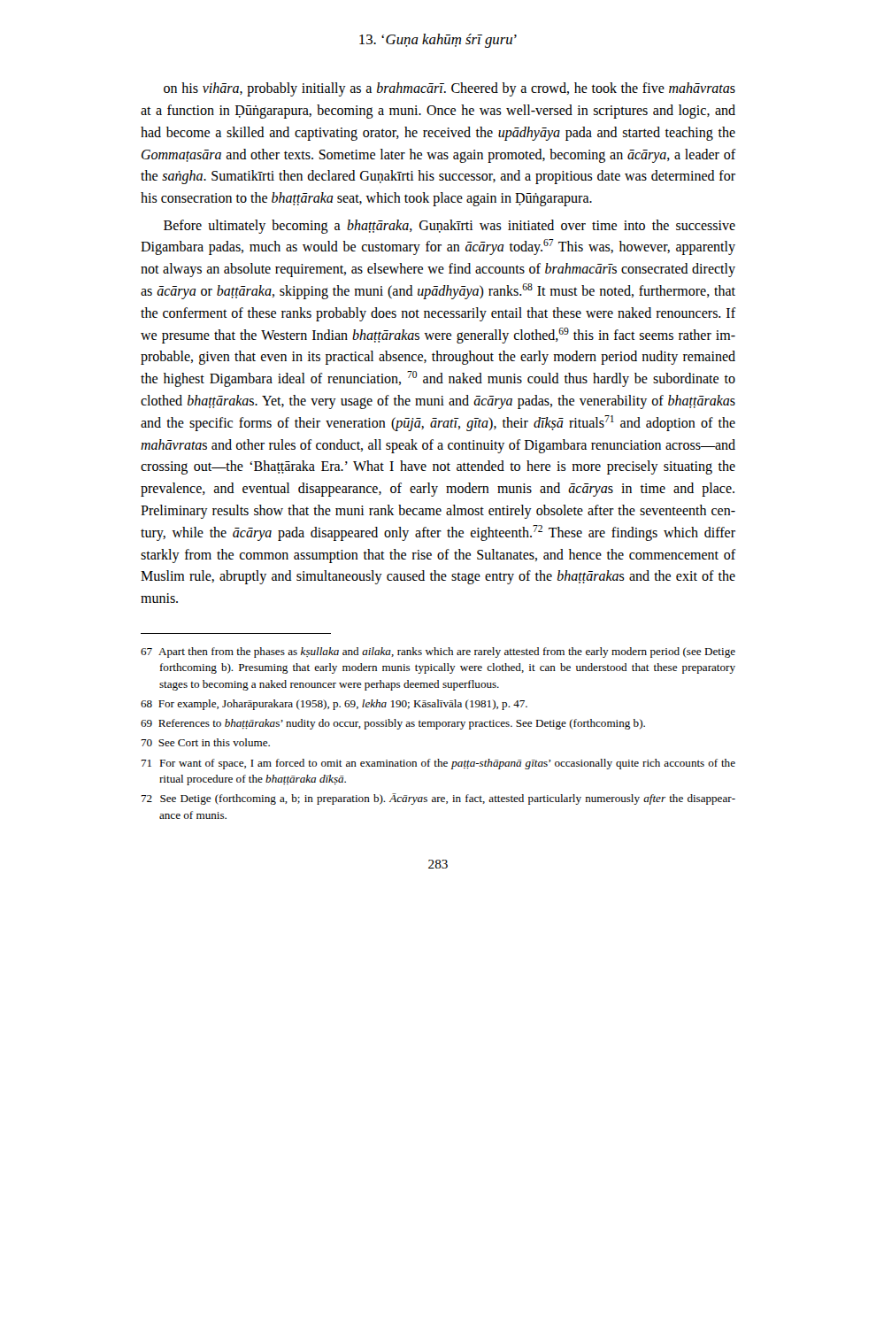13. ‘Guṇa kahūṃ śrī guru’
on his vihāra, probably initially as a brahmacārī. Cheered by a crowd, he took the five mahāvratas at a function in Ḍūṅgarapura, becoming a muni. Once he was well-versed in scriptures and logic, and had become a skilled and captivating orator, he received the upādhyāya pada and started teaching the Gommaṭasāra and other texts. Sometime later he was again promoted, becoming an ācārya, a leader of the saṅgha. Sumatikīrti then declared Guṇakīrti his successor, and a propitious date was determined for his consecration to the bhaṭṭāraka seat, which took place again in Ḍūṅgarapura.
Before ultimately becoming a bhaṭṭāraka, Guṇakīrti was initiated over time into the successive Digambara padas, much as would be customary for an ācārya today.67 This was, however, apparently not always an absolute requirement, as elsewhere we find accounts of brahmacārīs consecrated directly as ācārya or baṭṭāraka, skipping the muni (and upādhyāya) ranks.68 It must be noted, furthermore, that the conferment of these ranks probably does not necessarily entail that these were naked renouncers. If we presume that the Western Indian bhaṭṭārakas were generally clothed,69 this in fact seems rather improbable, given that even in its practical absence, throughout the early modern period nudity remained the highest Digambara ideal of renunciation, 70 and naked munis could thus hardly be subordinate to clothed bhaṭṭārakas. Yet, the very usage of the muni and ācārya padas, the venerability of bhaṭṭārakas and the specific forms of their veneration (pūjā, āratī, gīta), their dīkṣā rituals71 and adoption of the mahāvratas and other rules of conduct, all speak of a continuity of Digambara renunciation across—and crossing out—the ‘Bhaṭṭāraka Era.’ What I have not attended to here is more precisely situating the prevalence, and eventual disappearance, of early modern munis and ācāryas in time and place. Preliminary results show that the muni rank became almost entirely obsolete after the seventeenth century, while the ācārya pada disappeared only after the eighteenth.72 These are findings which differ starkly from the common assumption that the rise of the Sultanates, and hence the commencement of Muslim rule, abruptly and simultaneously caused the stage entry of the bhaṭṭārakas and the exit of the munis.
67 Apart then from the phases as kṣullaka and ailaka, ranks which are rarely attested from the early modern period (see Detige forthcoming b). Presuming that early modern munis typically were clothed, it can be understood that these preparatory stages to becoming a naked renouncer were perhaps deemed superfluous.
68 For example, Joharāpurakara (1958), p. 69, lekha 190; Kāsalīvāla (1981), p. 47.
69 References to bhaṭṭārakas’ nudity do occur, possibly as temporary practices. See Detige (forthcoming b).
70 See Cort in this volume.
71 For want of space, I am forced to omit an examination of the paṭṭa-sthāpanā gītas’ occasionally quite rich accounts of the ritual procedure of the bhaṭṭāraka dīkṣā.
72 See Detige (forthcoming a, b; in preparation b). Ācāryas are, in fact, attested particularly numerously after the disappearance of munis.
283